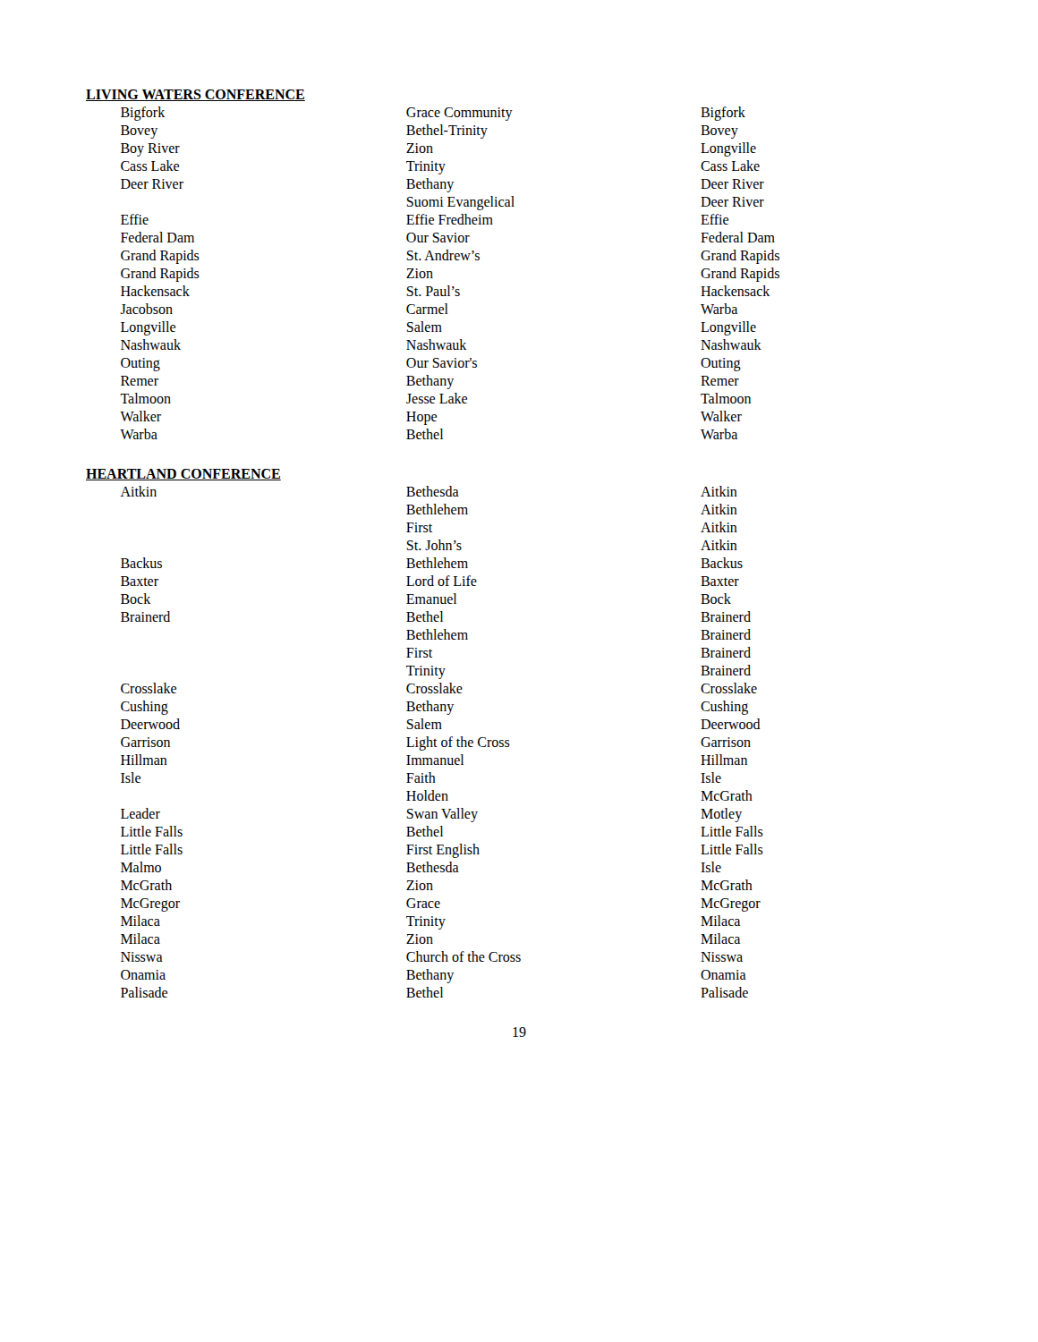Living Waters Conference
| Bigfork | Grace Community | Bigfork |
| Bovey | Bethel-Trinity | Bovey |
| Boy River | Zion | Longville |
| Cass Lake | Trinity | Cass Lake |
| Deer River | Bethany | Deer River |
| | Suomi Evangelical | Deer River |
| Effie | Effie Fredheim | Effie |
| Federal Dam | Our Savior | Federal Dam |
| Grand Rapids | St. Andrew’s | Grand Rapids |
| Grand Rapids | Zion | Grand Rapids |
| Hackensack | St. Paul’s | Hackensack |
| Jacobson | Carmel | Warba |
| Longville | Salem | Longville |
| Nashwauk | Nashwauk | Nashwauk |
| Outing | Our Savior's | Outing |
| Remer | Bethany | Remer |
| Talmoon | Jesse Lake | Talmoon |
| Walker | Hope | Walker |
| Warba | Bethel | Warba |
Heartland Conference
| Aitkin | Bethesda | Aitkin |
| | Bethlehem | Aitkin |
| | First | Aitkin |
| | St. John’s | Aitkin |
| Backus | Bethlehem | Backus |
| Baxter | Lord of Life | Baxter |
| Bock | Emanuel | Bock |
| Brainerd | Bethel | Brainerd |
| | Bethlehem | Brainerd |
| | First | Brainerd |
| | Trinity | Brainerd |
| Crosslake | Crosslake | Crosslake |
| Cushing | Bethany | Cushing |
| Deerwood | Salem | Deerwood |
| Garrison | Light of the Cross | Garrison |
| Hillman | Immanuel | Hillman |
| Isle | Faith | Isle |
| | Holden | McGrath |
| Leader | Swan Valley | Motley |
| Little Falls | Bethel | Little Falls |
| Little Falls | First English | Little Falls |
| Malmo | Bethesda | Isle |
| McGrath | Zion | McGrath |
| McGregor | Grace | McGregor |
| Milaca | Trinity | Milaca |
| Milaca | Zion | Milaca |
| Nisswa | Church of the Cross | Nisswa |
| Onamia | Bethany | Onamia |
| Palisade | Bethel | Palisade |
19